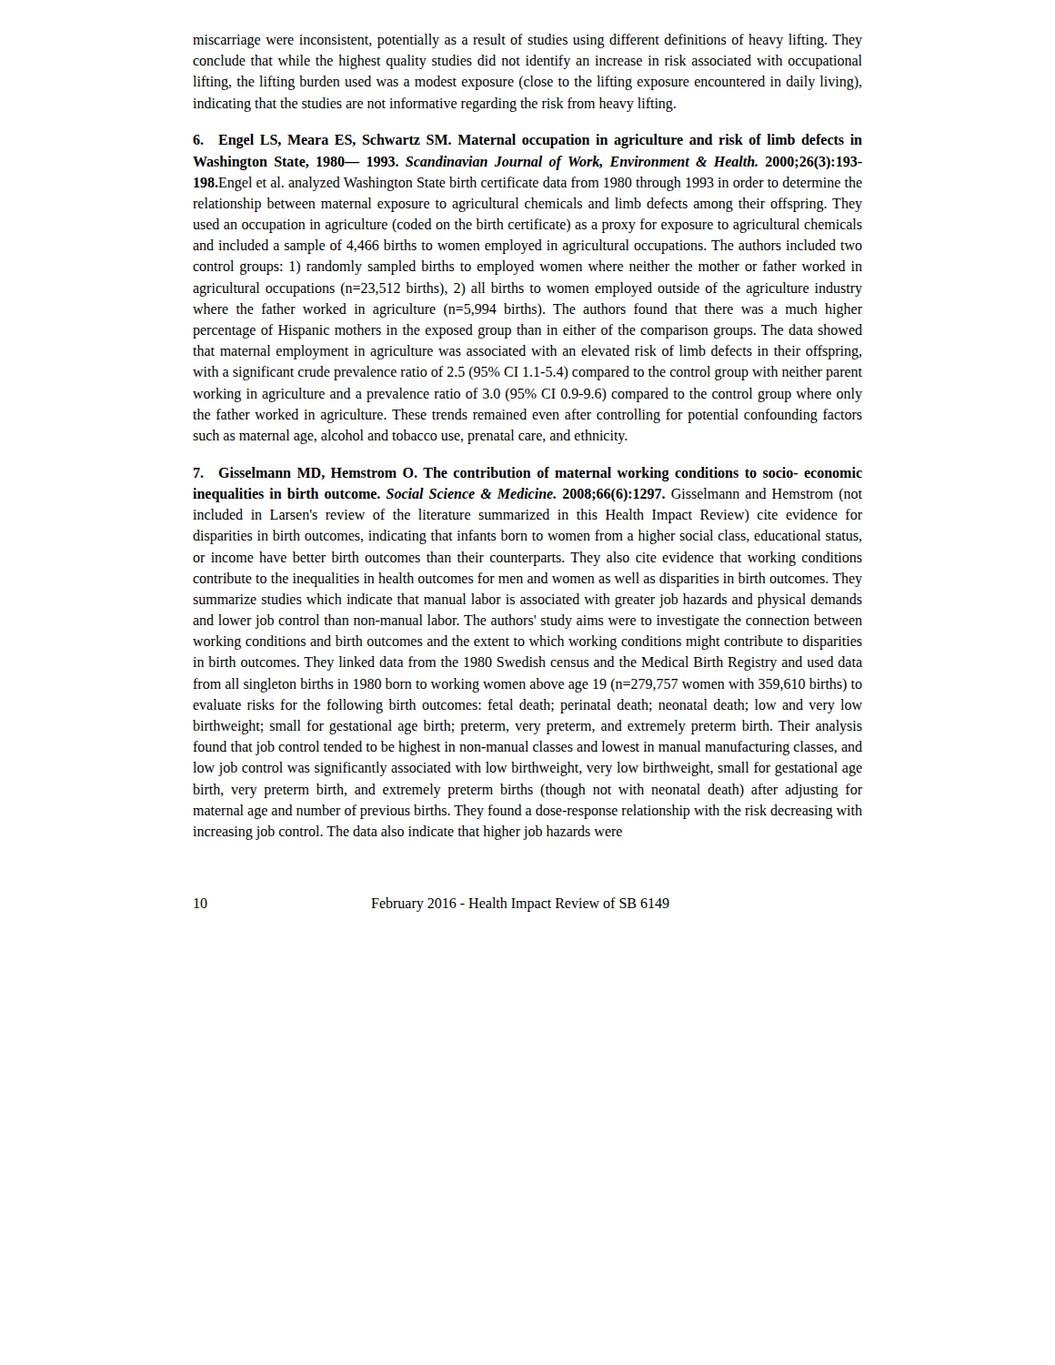miscarriage were inconsistent, potentially as a result of studies using different definitions of heavy lifting. They conclude that while the highest quality studies did not identify an increase in risk associated with occupational lifting, the lifting burden used was a modest exposure (close to the lifting exposure encountered in daily living), indicating that the studies are not informative regarding the risk from heavy lifting.
6. Engel LS, Meara ES, Schwartz SM. Maternal occupation in agriculture and risk of limb defects in Washington State, 1980— 1993. Scandinavian Journal of Work, Environment & Health. 2000;26(3):193-198. Engel et al. analyzed Washington State birth certificate data from 1980 through 1993 in order to determine the relationship between maternal exposure to agricultural chemicals and limb defects among their offspring. They used an occupation in agriculture (coded on the birth certificate) as a proxy for exposure to agricultural chemicals and included a sample of 4,466 births to women employed in agricultural occupations. The authors included two control groups: 1) randomly sampled births to employed women where neither the mother or father worked in agricultural occupations (n=23,512 births), 2) all births to women employed outside of the agriculture industry where the father worked in agriculture (n=5,994 births). The authors found that there was a much higher percentage of Hispanic mothers in the exposed group than in either of the comparison groups. The data showed that maternal employment in agriculture was associated with an elevated risk of limb defects in their offspring, with a significant crude prevalence ratio of 2.5 (95% CI 1.1-5.4) compared to the control group with neither parent working in agriculture and a prevalence ratio of 3.0 (95% CI 0.9-9.6) compared to the control group where only the father worked in agriculture. These trends remained even after controlling for potential confounding factors such as maternal age, alcohol and tobacco use, prenatal care, and ethnicity.
7. Gisselmann MD, Hemstrom O. The contribution of maternal working conditions to socio- economic inequalities in birth outcome. Social Science & Medicine. 2008;66(6):1297. Gisselmann and Hemstrom (not included in Larsen's review of the literature summarized in this Health Impact Review) cite evidence for disparities in birth outcomes, indicating that infants born to women from a higher social class, educational status, or income have better birth outcomes than their counterparts. They also cite evidence that working conditions contribute to the inequalities in health outcomes for men and women as well as disparities in birth outcomes. They summarize studies which indicate that manual labor is associated with greater job hazards and physical demands and lower job control than non-manual labor. The authors' study aims were to investigate the connection between working conditions and birth outcomes and the extent to which working conditions might contribute to disparities in birth outcomes. They linked data from the 1980 Swedish census and the Medical Birth Registry and used data from all singleton births in 1980 born to working women above age 19 (n=279,757 women with 359,610 births) to evaluate risks for the following birth outcomes: fetal death; perinatal death; neonatal death; low and very low birthweight; small for gestational age birth; preterm, very preterm, and extremely preterm birth. Their analysis found that job control tended to be highest in non-manual classes and lowest in manual manufacturing classes, and low job control was significantly associated with low birthweight, very low birthweight, small for gestational age birth, very preterm birth, and extremely preterm births (though not with neonatal death) after adjusting for maternal age and number of previous births. They found a dose-response relationship with the risk decreasing with increasing job control. The data also indicate that higher job hazards were
10 February 2016 - Health Impact Review of SB 6149